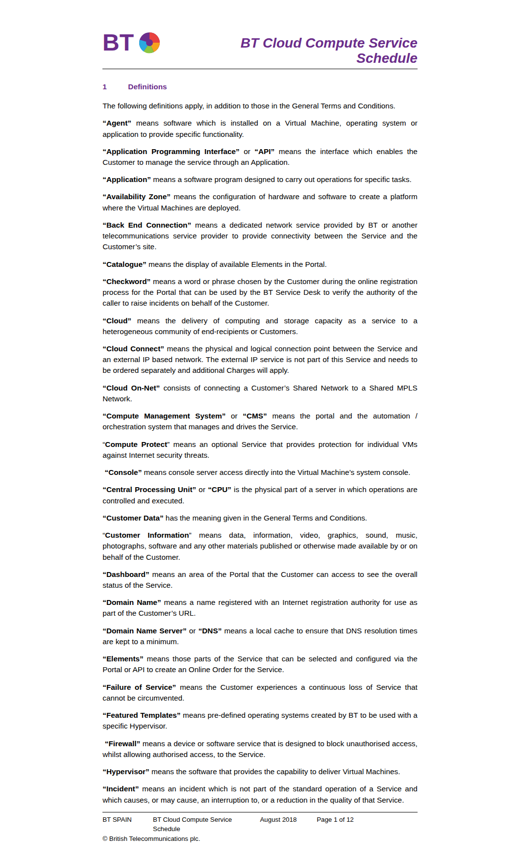BT
BT Cloud Compute Service Schedule
1 Definitions
The following definitions apply, in addition to those in the General Terms and Conditions.
“Agent” means software which is installed on a Virtual Machine, operating system or application to provide specific functionality.
“Application Programming Interface” or “API” means the interface which enables the Customer to manage the service through an Application.
“Application” means a software program designed to carry out operations for specific tasks.
“Availability Zone” means the configuration of hardware and software to create a platform where the Virtual Machines are deployed.
“Back End Connection” means a dedicated network service provided by BT or another telecommunications service provider to provide connectivity between the Service and the Customer’s site.
“Catalogue” means the display of available Elements in the Portal.
“Checkword” means a word or phrase chosen by the Customer during the online registration process for the Portal that can be used by the BT Service Desk to verify the authority of the caller to raise incidents on behalf of the Customer.
“Cloud” means the delivery of computing and storage capacity as a service to a heterogeneous community of end-recipients or Customers.
“Cloud Connect” means the physical and logical connection point between the Service and an external IP based network. The external IP service is not part of this Service and needs to be ordered separately and additional Charges will apply.
“Cloud On-Net” consists of connecting a Customer’s Shared Network to a Shared MPLS Network.
“Compute Management System” or “CMS” means the portal and the automation / orchestration system that manages and drives the Service.
“Compute Protect” means an optional Service that provides protection for individual VMs against Internet security threats.
“Console” means console server access directly into the Virtual Machine’s system console.
“Central Processing Unit” or “CPU” is the physical part of a server in which operations are controlled and executed.
“Customer Data” has the meaning given in the General Terms and Conditions.
“Customer Information” means data, information, video, graphics, sound, music, photographs, software and any other materials published or otherwise made available by or on behalf of the Customer.
“Dashboard” means an area of the Portal that the Customer can access to see the overall status of the Service.
“Domain Name” means a name registered with an Internet registration authority for use as part of the Customer’s URL.
“Domain Name Server” or “DNS” means a local cache to ensure that DNS resolution times are kept to a minimum.
“Elements” means those parts of the Service that can be selected and configured via the Portal or API to create an Online Order for the Service.
“Failure of Service” means the Customer experiences a continuous loss of Service that cannot be circumvented.
“Featured Templates” means pre-defined operating systems created by BT to be used with a specific Hypervisor.
“Firewall” means a device or software service that is designed to block unauthorised access, whilst allowing authorised access, to the Service.
“Hypervisor” means the software that provides the capability to deliver Virtual Machines.
“Incident” means an incident which is not part of the standard operation of a Service and which causes, or may cause, an interruption to, or a reduction in the quality of that Service.
BT SPAIN BT Cloud Compute Service Schedule August 2018 Page 1 of 12
© British Telecommunications plc.